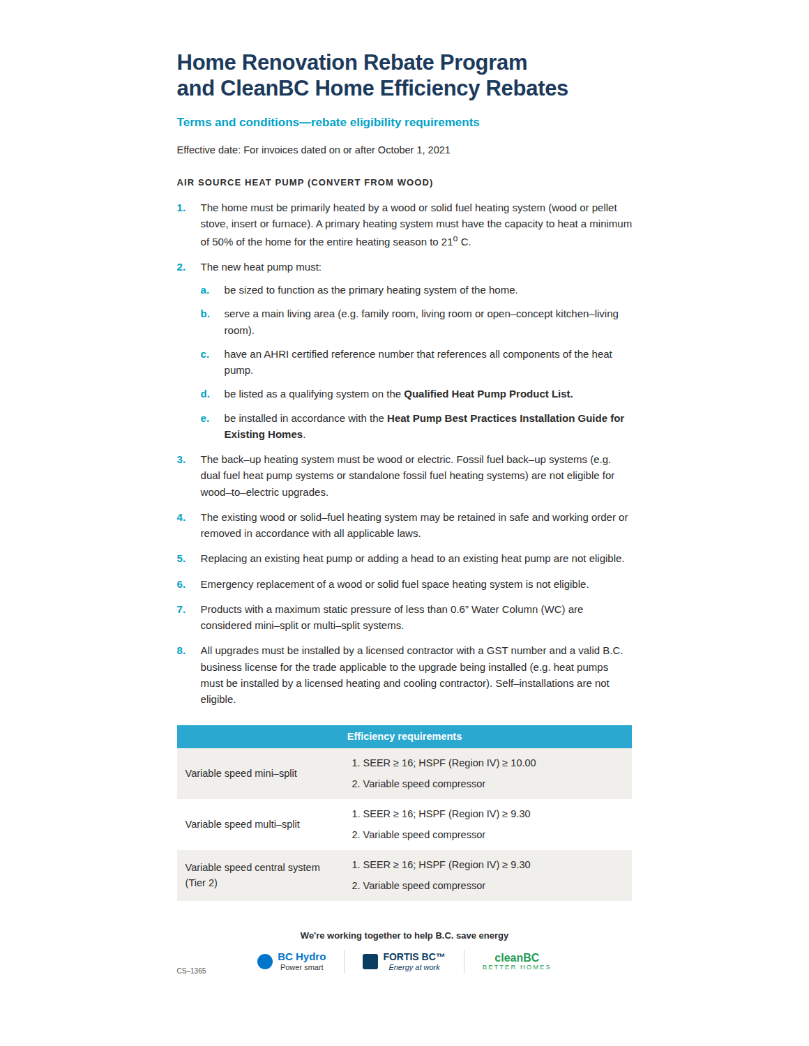Home Renovation Rebate Program
and CleanBC Home Efficiency Rebates
Terms and conditions—rebate eligibility requirements
Effective date: For invoices dated on or after October 1, 2021
Air source heat pump (convert from wood)
The home must be primarily heated by a wood or solid fuel heating system (wood or pellet stove, insert or furnace). A primary heating system must have the capacity to heat a minimum of 50% of the home for the entire heating season to 21o C.
The new heat pump must:
be sized to function as the primary heating system of the home.
serve a main living area (e.g. family room, living room or open–concept kitchen–living room).
have an AHRI certified reference number that references all components of the heat pump.
be listed as a qualifying system on the Qualified Heat Pump Product List.
be installed in accordance with the Heat Pump Best Practices Installation Guide for Existing Homes.
The back–up heating system must be wood or electric. Fossil fuel back–up systems (e.g. dual fuel heat pump systems or standalone fossil fuel heating systems) are not eligible for wood–to–electric upgrades.
The existing wood or solid–fuel heating system may be retained in safe and working order or removed in accordance with all applicable laws.
Replacing an existing heat pump or adding a head to an existing heat pump are not eligible.
Emergency replacement of a wood or solid fuel space heating system is not eligible.
Products with a maximum static pressure of less than 0.6” Water Column (WC) are considered mini–split or multi–split systems.
All upgrades must be installed by a licensed contractor with a GST number and a valid B.C. business license for the trade applicable to the upgrade being installed (e.g. heat pumps must be installed by a licensed heating and cooling contractor). Self–installations are not eligible.
Efficiency requirements
| Variable speed mini–split | SEER ≥ 16; HSPF (Region IV) ≥ 10.00 Variable speed compressor |
| Variable speed multi–split | SEER ≥ 16; HSPF (Region IV) ≥ 9.30 Variable speed compressor |
| Variable speed central system (Tier 2) | SEER ≥ 16; HSPF (Region IV) ≥ 9.30 Variable speed compressor |
We're working together to help B.C. save energy
BC Hydro Power smart
FORTIS BC™Energy at work
cleanBC BETTER HOMES
CS–1365